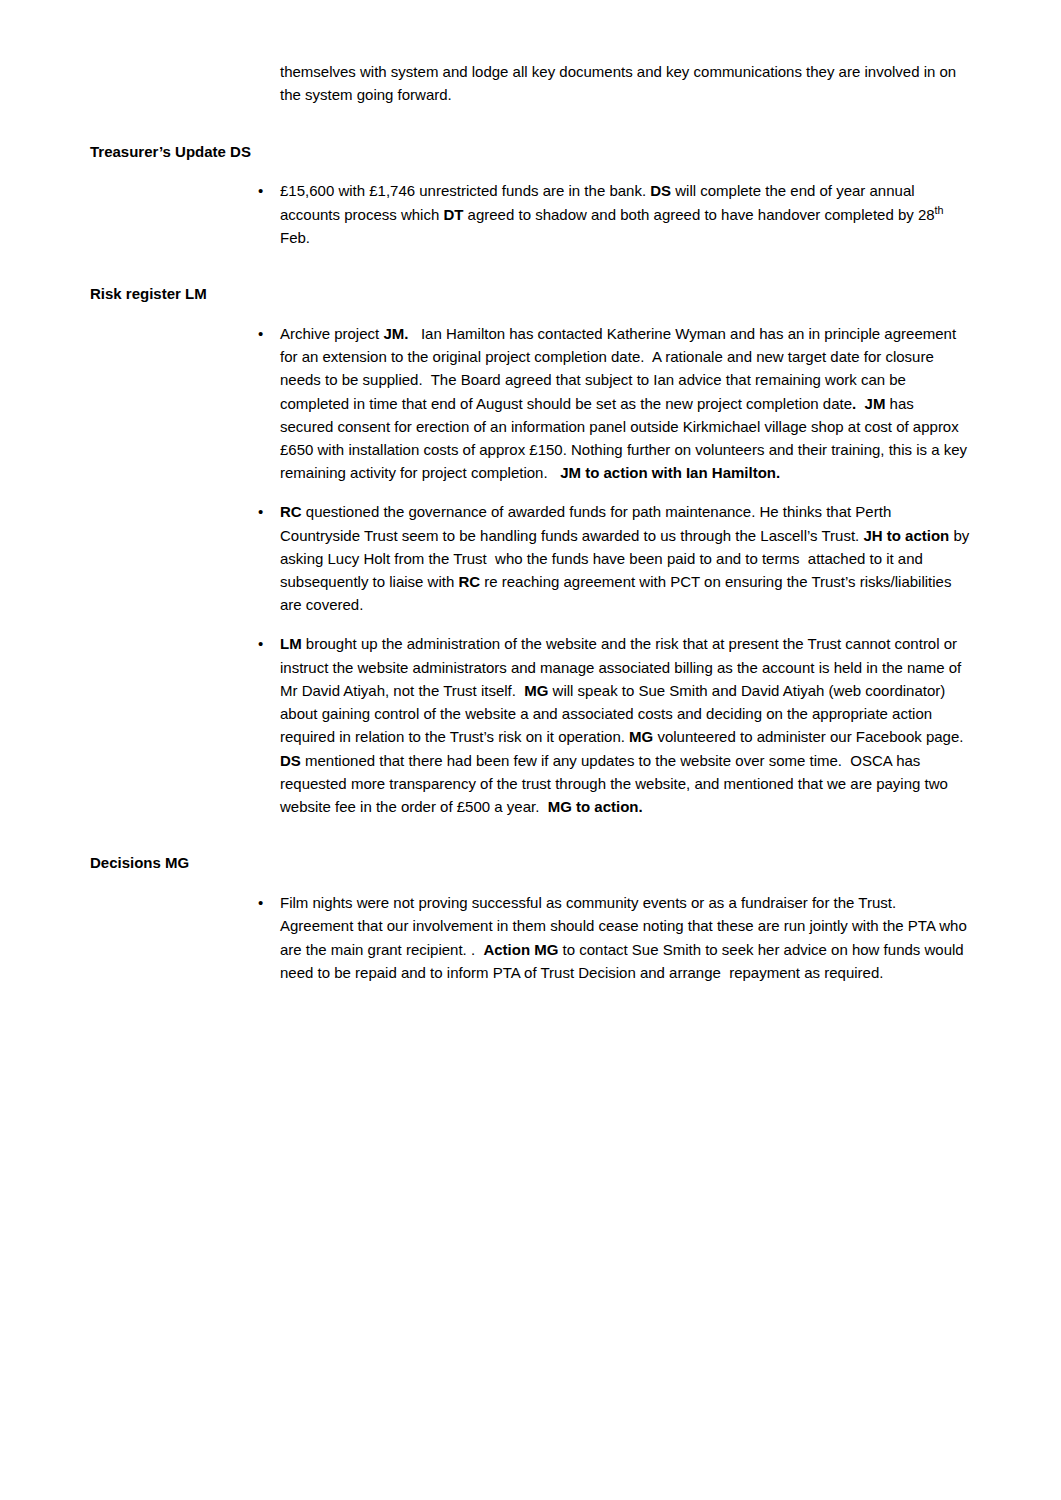themselves with system and lodge all key documents and key communications they are involved in on the system going forward.
Treasurer’s Update DS
£15,600 with £1,746 unrestricted funds are in the bank. DS will complete the end of year annual accounts process which DT agreed to shadow and both agreed to have handover completed by 28th Feb.
Risk register LM
Archive project JM. Ian Hamilton has contacted Katherine Wyman and has an in principle agreement for an extension to the original project completion date. A rationale and new target date for closure needs to be supplied. The Board agreed that subject to Ian advice that remaining work can be completed in time that end of August should be set as the new project completion date. JM has secured consent for erection of an information panel outside Kirkmichael village shop at cost of approx £650 with installation costs of approx £150. Nothing further on volunteers and their training, this is a key remaining activity for project completion. JM to action with Ian Hamilton.
RC questioned the governance of awarded funds for path maintenance. He thinks that Perth Countryside Trust seem to be handling funds awarded to us through the Lascell’s Trust. JH to action by asking Lucy Holt from the Trust who the funds have been paid to and to terms attached to it and subsequently to liaise with RC re reaching agreement with PCT on ensuring the Trust’s risks/liabilities are covered.
LM brought up the administration of the website and the risk that at present the Trust cannot control or instruct the website administrators and manage associated billing as the account is held in the name of Mr David Atiyah, not the Trust itself. MG will speak to Sue Smith and David Atiyah (web coordinator) about gaining control of the website a and associated costs and deciding on the appropriate action required in relation to the Trust’s risk on it operation. MG volunteered to administer our Facebook page. DS mentioned that there had been few if any updates to the website over some time. OSCA has requested more transparency of the trust through the website, and mentioned that we are paying two website fee in the order of £500 a year. MG to action.
Decisions MG
Film nights were not proving successful as community events or as a fundraiser for the Trust. Agreement that our involvement in them should cease noting that these are run jointly with the PTA who are the main grant recipient. . Action MG to contact Sue Smith to seek her advice on how funds would need to be repaid and to inform PTA of Trust Decision and arrange repayment as required.